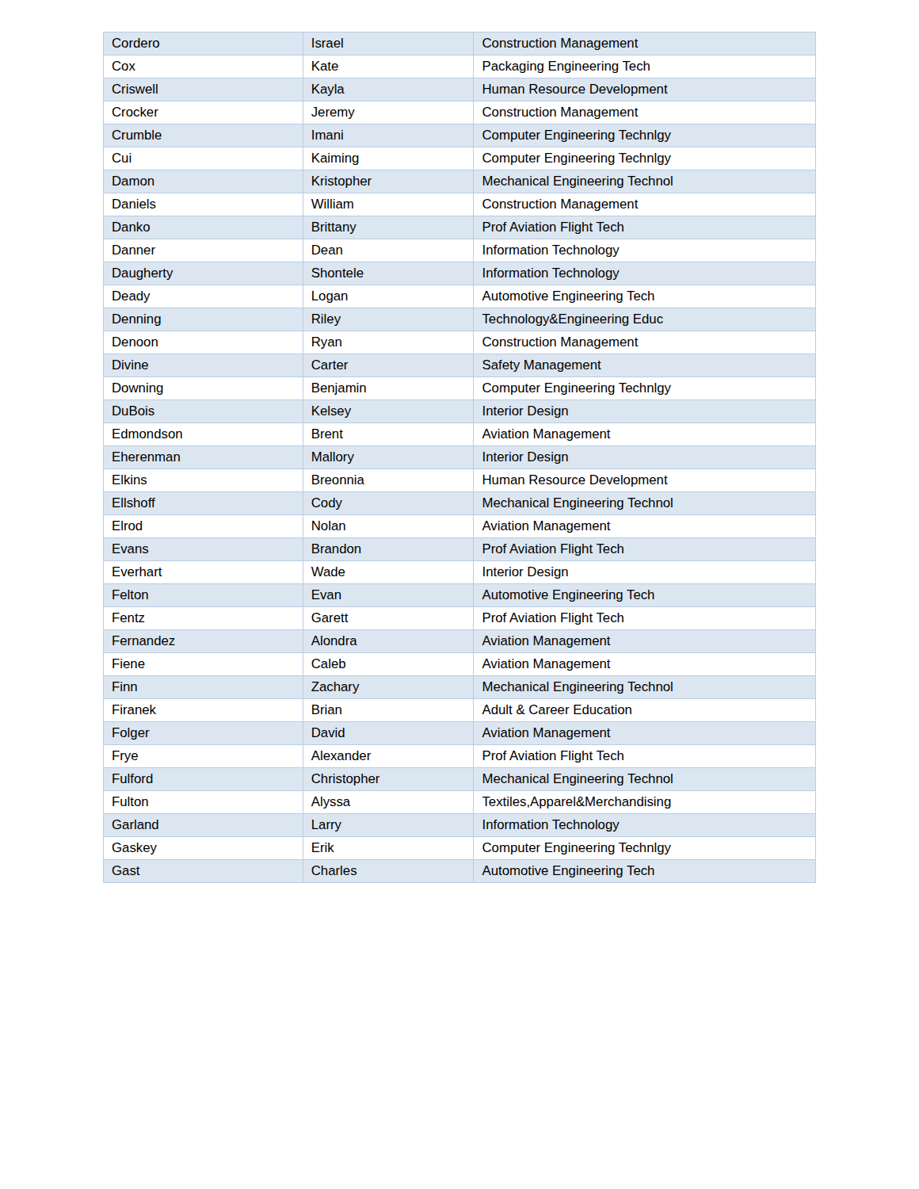| Cordero | Israel | Construction Management |
| Cox | Kate | Packaging Engineering Tech |
| Criswell | Kayla | Human Resource Development |
| Crocker | Jeremy | Construction Management |
| Crumble | Imani | Computer Engineering Technlgy |
| Cui | Kaiming | Computer Engineering Technlgy |
| Damon | Kristopher | Mechanical Engineering Technol |
| Daniels | William | Construction Management |
| Danko | Brittany | Prof Aviation Flight Tech |
| Danner | Dean | Information Technology |
| Daugherty | Shontele | Information Technology |
| Deady | Logan | Automotive Engineering Tech |
| Denning | Riley | Technology&Engineering Educ |
| Denoon | Ryan | Construction Management |
| Divine | Carter | Safety Management |
| Downing | Benjamin | Computer Engineering Technlgy |
| DuBois | Kelsey | Interior Design |
| Edmondson | Brent | Aviation Management |
| Eherenman | Mallory | Interior Design |
| Elkins | Breonnia | Human Resource Development |
| Ellshoff | Cody | Mechanical Engineering Technol |
| Elrod | Nolan | Aviation Management |
| Evans | Brandon | Prof Aviation Flight Tech |
| Everhart | Wade | Interior Design |
| Felton | Evan | Automotive Engineering Tech |
| Fentz | Garett | Prof Aviation Flight Tech |
| Fernandez | Alondra | Aviation Management |
| Fiene | Caleb | Aviation Management |
| Finn | Zachary | Mechanical Engineering Technol |
| Firanek | Brian | Adult & Career Education |
| Folger | David | Aviation Management |
| Frye | Alexander | Prof Aviation Flight Tech |
| Fulford | Christopher | Mechanical Engineering Technol |
| Fulton | Alyssa | Textiles,Apparel&Merchandising |
| Garland | Larry | Information Technology |
| Gaskey | Erik | Computer Engineering Technlgy |
| Gast | Charles | Automotive Engineering Tech |